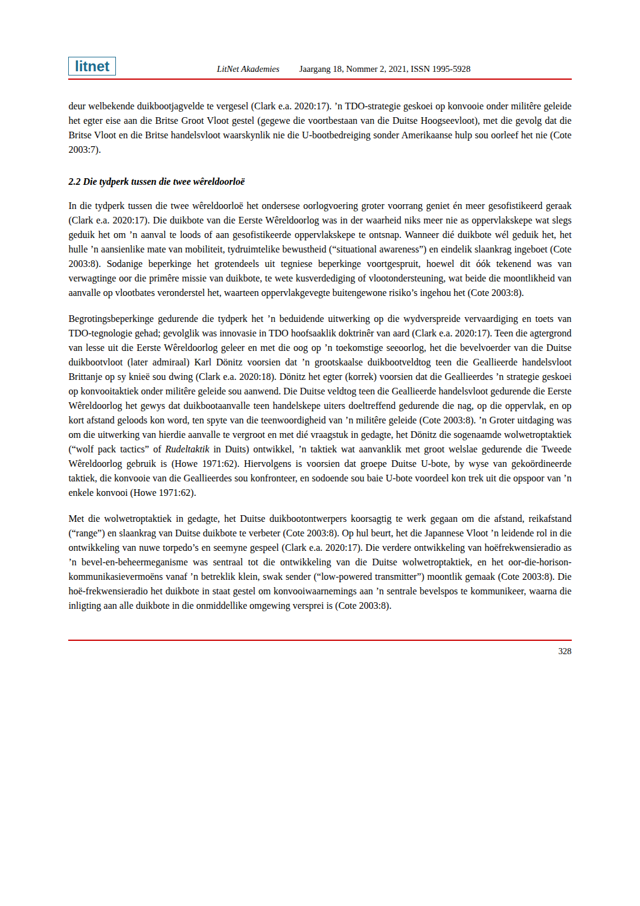litnet
LitNet Akademies Jaargang 18, Nommer 2, 2021, ISSN 1995-5928
deur welbekende duikbootjagvelde te vergesel (Clark e.a. 2020:17). ’n TDO-strategie geskoei op konvooie onder militêre geleide het egter eise aan die Britse Groot Vloot gestel (gegewe die voortbestaan van die Duitse Hoogseevloot), met die gevolg dat die Britse Vloot en die Britse handelsvloot waarskynlik nie die U-bootbedreiging sonder Amerikaanse hulp sou oorleef het nie (Cote 2003:7).
2.2 Die tydperk tussen die twee wêreldoorloë
In die tydperk tussen die twee wêreldoorloë het ondersese oorlogvoering groter voorrang geniet én meer gesofistikeerd geraak (Clark e.a. 2020:17). Die duikbote van die Eerste Wêreldoorlog was in der waarheid niks meer nie as oppervlakskepe wat slegs geduik het om ’n aanval te loods of aan gesofistikeerde oppervlakskepe te ontsnap. Wanneer dié duikbote wél geduik het, het hulle ’n aansienlike mate van mobiliteit, tydruimtelike bewustheid (“situational awareness”) en eindelik slaankrag ingeboet (Cote 2003:8). Sodanige beperkinge het grotendeels uit tegniese beperkinge voortgespruit, hoewel dit óók tekenend was van verwagtinge oor die primêre missie van duikbote, te wete kusverdediging of vlootondersteuning, wat beide die moontlikheid van aanvalle op vlootbates veronderstel het, waarteen oppervlakgevegte buitengewone risiko’s ingehou het (Cote 2003:8).
Begrotingsbeperkinge gedurende die tydperk het ’n beduidende uitwerking op die wydverspreide vervaardiging en toets van TDO-tegnologie gehad; gevolglik was innovasie in TDO hoofsaaklik doktrinêr van aard (Clark e.a. 2020:17). Teen die agtergrond van lesse uit die Eerste Wêreldoorlog geleer en met die oog op ’n toekomstige seeoorlog, het die bevelvoerder van die Duitse duikbootvloot (later admiraal) Karl Dönitz voorsien dat ’n grootskaalse duikbootveldtog teen die Geallieerde handelsvloot Brittanje op sy knieë sou dwing (Clark e.a. 2020:18). Dönitz het egter (korrek) voorsien dat die Geallieerdes ’n strategie geskoei op konvooitaktiek onder militêre geleide sou aanwend. Die Duitse veldtog teen die Geallieerde handelsvloot gedurende die Eerste Wêreldoorlog het gewys dat duikbootaanvalle teen handelskepe uiters doeltreffend gedurende die nag, op die oppervlak, en op kort afstand geloods kon word, ten spyte van die teenwoordigheid van ’n militêre geleide (Cote 2003:8). ’n Groter uitdaging was om die uitwerking van hierdie aanvalle te vergroot en met dié vraagstuk in gedagte, het Dönitz die sogenaamde wolwetroptaktiek (“wolf pack tactics” of Rudeltaktik in Duits) ontwikkel, ’n taktiek wat aanvanklik met groot welslae gedurende die Tweede Wêreldoorlog gebruik is (Howe 1971:62). Hiervolgens is voorsien dat groepe Duitse U-bote, by wyse van gekoördineerde taktiek, die konvooie van die Geallieerdes sou konfronteer, en sodoende sou baie U-bote voordeel kon trek uit die opspoor van ’n enkele konvooi (Howe 1971:62).
Met die wolwetroptaktiek in gedagte, het Duitse duikbootontwerpers koorsagtig te werk gegaan om die afstand, reikafstand (“range”) en slaankrag van Duitse duikbote te verbeter (Cote 2003:8). Op hul beurt, het die Japannese Vloot ’n leidende rol in die ontwikkeling van nuwe torpedo’s en seemyne gespeel (Clark e.a. 2020:17). Die verdere ontwikkeling van hoëfrekwensieradio as ’n bevel-en-beheermeganisme was sentraal tot die ontwikkeling van die Duitse wolwetroptaktiek, en het oor-die-horison- kommunikasievermoëns vanaf ’n betreklik klein, swak sender (“low-powered transmitter”) moontlik gemaak (Cote 2003:8). Die hoë-frekwensieradio het duikbote in staat gestel om konvooiwaarnemings aan ’n sentrale bevelspos te kommunikeer, waarna die inligting aan alle duikbote in die onmiddellike omgewing versprei is (Cote 2003:8).
328